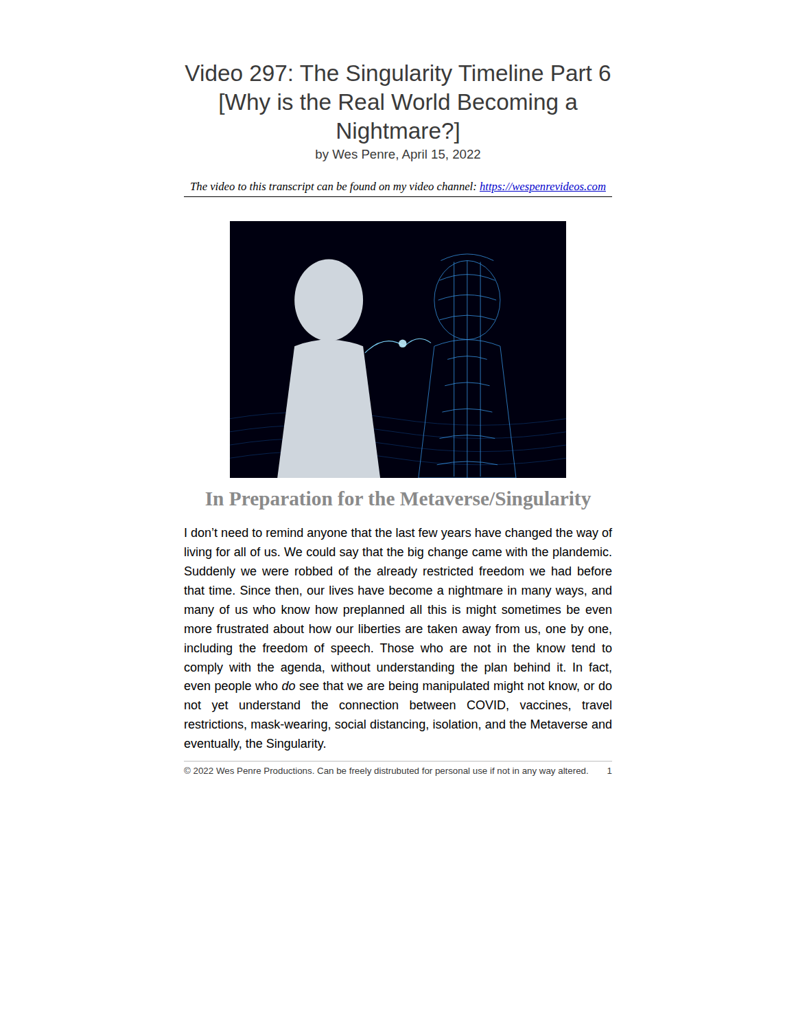Video 297: The Singularity Timeline Part 6
[Why is the Real World Becoming a Nightmare?]
by Wes Penre, April 15, 2022
The video to this transcript can be found on my video channel: https://wespenrevideos.com
In Preparation for the Metaverse/Singularity
I don’t need to remind anyone that the last few years have changed the way of living for all of us. We could say that the big change came with the plandemic. Suddenly we were robbed of the already restricted freedom we had before that time. Since then, our lives have become a nightmare in many ways, and many of us who know how preplanned all this is might sometimes be even more frustrated about how our liberties are taken away from us, one by one, including the freedom of speech. Those who are not in the know tend to comply with the agenda, without understanding the plan behind it. In fact, even people who do see that we are being manipulated might not know, or do not yet understand the connection between COVID, vaccines, travel restrictions, mask-wearing, social distancing, isolation, and the Metaverse and eventually, the Singularity.
© 2022 Wes Penre Productions. Can be freely distrubuted for personal use if not in any way altered. 1